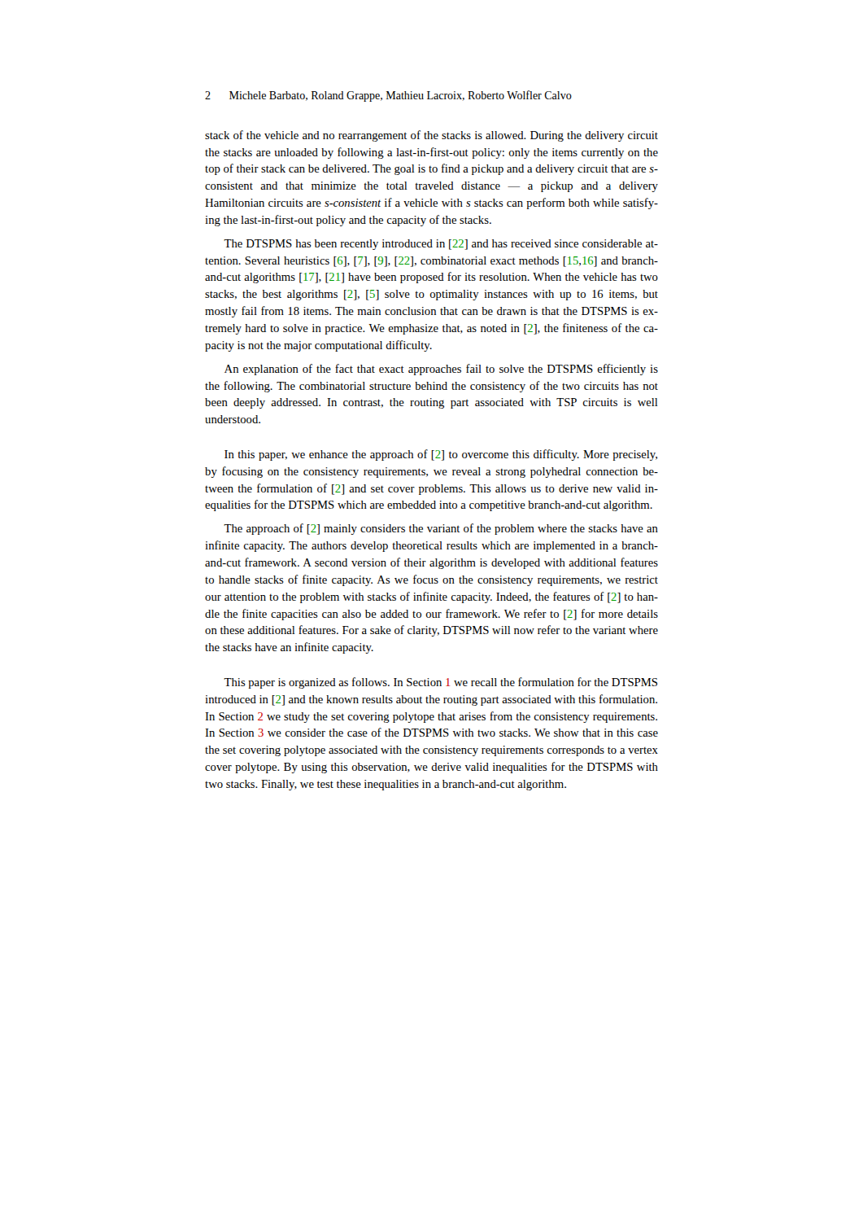2 Michele Barbato, Roland Grappe, Mathieu Lacroix, Roberto Wolfler Calvo
stack of the vehicle and no rearrangement of the stacks is allowed. During the delivery circuit the stacks are unloaded by following a last-in-first-out policy: only the items currently on the top of their stack can be delivered. The goal is to find a pickup and a delivery circuit that are s-consistent and that minimize the total traveled distance — a pickup and a delivery Hamiltonian circuits are s-consistent if a vehicle with s stacks can perform both while satisfying the last-in-first-out policy and the capacity of the stacks.
The DTSPMS has been recently introduced in [22] and has received since considerable attention. Several heuristics [6], [7], [9], [22], combinatorial exact methods [15,16] and branch-and-cut algorithms [17], [21] have been proposed for its resolution. When the vehicle has two stacks, the best algorithms [2], [5] solve to optimality instances with up to 16 items, but mostly fail from 18 items. The main conclusion that can be drawn is that the DTSPMS is extremely hard to solve in practice. We emphasize that, as noted in [2], the finiteness of the capacity is not the major computational difficulty.
An explanation of the fact that exact approaches fail to solve the DTSPMS efficiently is the following. The combinatorial structure behind the consistency of the two circuits has not been deeply addressed. In contrast, the routing part associated with TSP circuits is well understood.
In this paper, we enhance the approach of [2] to overcome this difficulty. More precisely, by focusing on the consistency requirements, we reveal a strong polyhedral connection between the formulation of [2] and set cover problems. This allows us to derive new valid inequalities for the DTSPMS which are embedded into a competitive branch-and-cut algorithm.
The approach of [2] mainly considers the variant of the problem where the stacks have an infinite capacity. The authors develop theoretical results which are implemented in a branch-and-cut framework. A second version of their algorithm is developed with additional features to handle stacks of finite capacity. As we focus on the consistency requirements, we restrict our attention to the problem with stacks of infinite capacity. Indeed, the features of [2] to handle the finite capacities can also be added to our framework. We refer to [2] for more details on these additional features. For a sake of clarity, DTSPMS will now refer to the variant where the stacks have an infinite capacity.
This paper is organized as follows. In Section 1 we recall the formulation for the DTSPMS introduced in [2] and the known results about the routing part associated with this formulation. In Section 2 we study the set covering polytope that arises from the consistency requirements. In Section 3 we consider the case of the DTSPMS with two stacks. We show that in this case the set covering polytope associated with the consistency requirements corresponds to a vertex cover polytope. By using this observation, we derive valid inequalities for the DTSPMS with two stacks. Finally, we test these inequalities in a branch-and-cut algorithm.